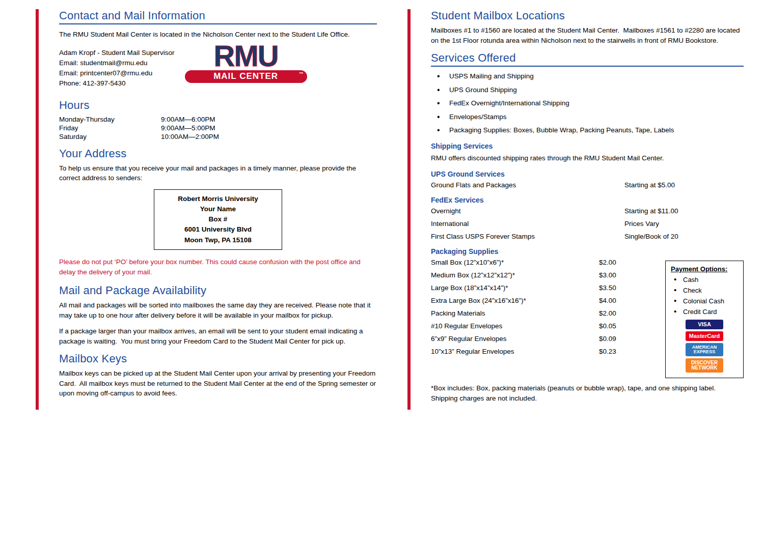Contact and Mail Information
The RMU Student Mail Center is located in the Nicholson Center next to the Student Life Office.
Adam Kropf - Student Mail Supervisor
Email: studentmail@rmu.edu
Email: printcenter07@rmu.edu
Phone: 412-397-5430
RMU
MAIL CENTER™
Hours
| Monday-Thursday | 9:00AM—6:00PM |
| Friday | 9:00AM—5:00PM |
| Saturday | 10:00AM—2:00PM |
Your Address
To help us ensure that you receive your mail and packages in a timely manner, please provide the correct address to senders:
Robert Morris University
Your Name
Box #
6001 University Blvd
Moon Twp, PA 15108
Please do not put ‘PO’ before your box number. This could cause confusion with the post office and delay the delivery of your mail.
Mail and Package Availability
All mail and packages will be sorted into mailboxes the same day they are received. Please note that it may take up to one hour after delivery before it will be available in your mailbox for pickup.
If a package larger than your mailbox arrives, an email will be sent to your student email indicating a package is waiting. You must bring your Freedom Card to the Student Mail Center for pick up.
Mailbox Keys
Mailbox keys can be picked up at the Student Mail Center upon your arrival by presenting your Freedom Card. All mailbox keys must be returned to the Student Mail Center at the end of the Spring semester or upon moving off-campus to avoid fees.
Student Mailbox Locations
Mailboxes #1 to #1560 are located at the Student Mail Center. Mailboxes #1561 to #2280 are located on the 1st Floor rotunda area within Nicholson next to the stairwells in front of RMU Bookstore.
Services Offered
USPS Mailing and Shipping
UPS Ground Shipping
FedEx Overnight/International Shipping
Envelopes/Stamps
Packaging Supplies: Boxes, Bubble Wrap, Packing Peanuts, Tape, Labels
Shipping Services
RMU offers discounted shipping rates through the RMU Student Mail Center.
UPS Ground Services
Ground Flats and Packages
Starting at $5.00
FedEx Services
Overnight
Starting at $11.00
International
Prices Vary
First Class USPS Forever Stamps
Single/Book of 20
Packaging Supplies
Small Box (12”x10”x6”)*
$2.00
Medium Box (12”x12”x12”)*
$3.00
Large Box (18”x14”x14”)*
$3.50
Extra Large Box (24”x16”x16”)*
$4.00
Packing Materials
$2.00
#10 Regular Envelopes
$0.05
6”x9” Regular Envelopes
$0.09
10”x13” Regular Envelopes
$0.23
Payment Options:
Cash
Check
Colonial Cash
Credit Card
VISA MasterCard AMERICAN
EXPRESS DISCOVER
NETWORK
*Box includes: Box, packing materials (peanuts or bubble wrap), tape, and one shipping label. Shipping charges are not included.